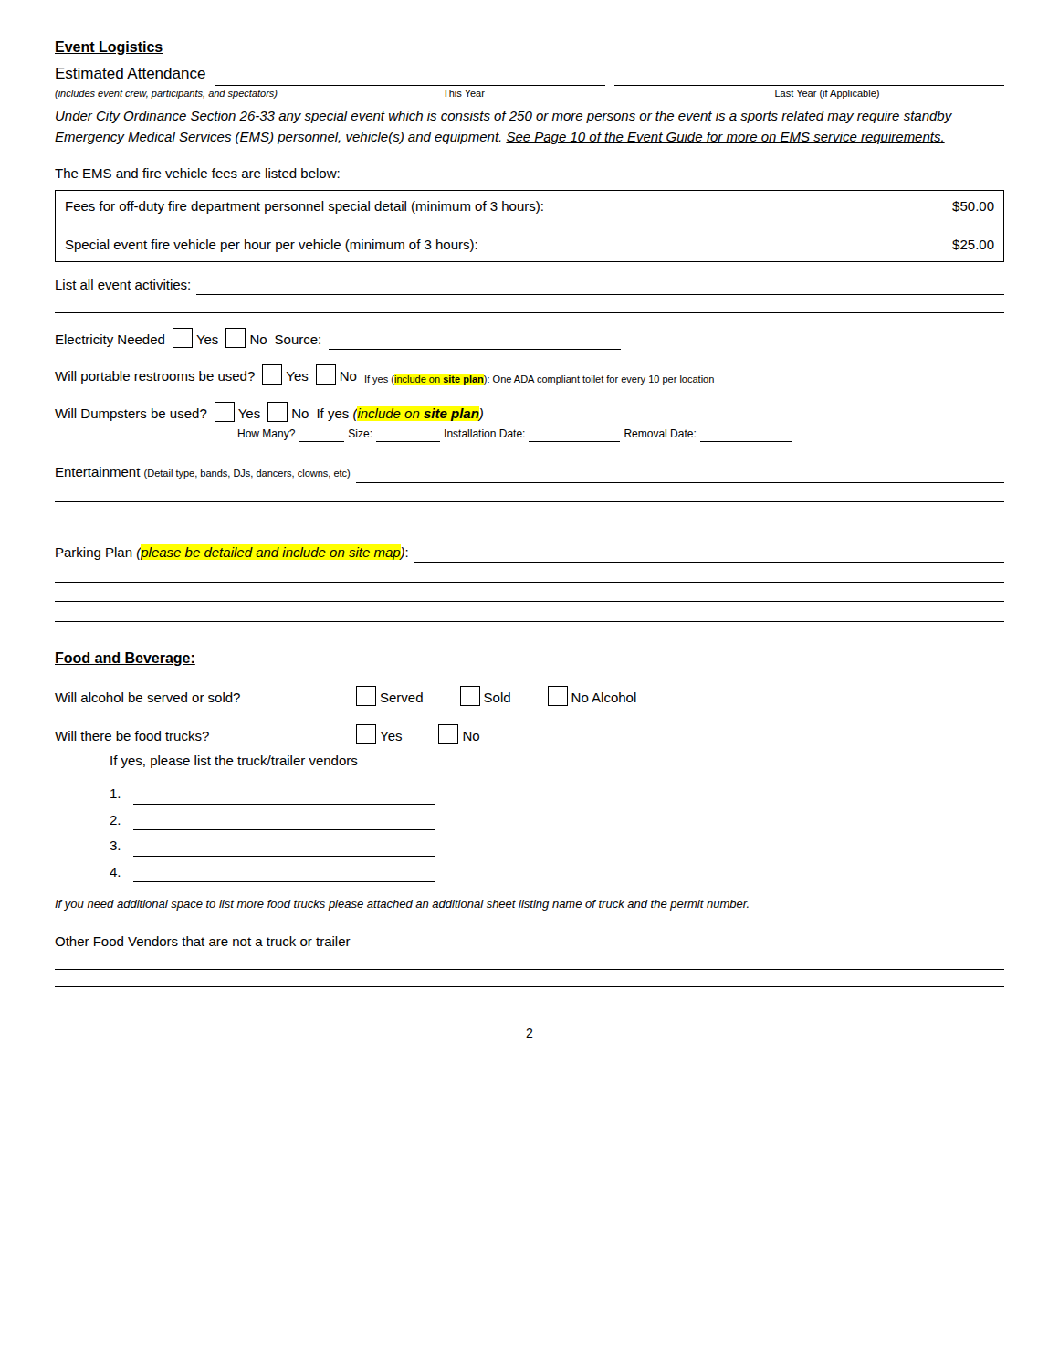Event Logistics
Estimated Attendance
(includes event crew, participants, and spectators) This Year Last Year (if Applicable)
Under City Ordinance Section 26-33 any special event which is consists of 250 or more persons or the event is a sports related may require standby Emergency Medical Services (EMS) personnel, vehicle(s) and equipment. See Page 10 of the Event Guide for more on EMS service requirements.
The EMS and fire vehicle fees are listed below:
Fees for off-duty fire department personnel special detail (minimum of 3 hours): $50.00
Special event fire vehicle per hour per vehicle (minimum of 3 hours): $25.00
List all event activities:
Electricity Needed Yes No Source:
Will portable restrooms be used? Yes No If yes (include on site plan): One ADA compliant toilet for every 10 per location
Will Dumpsters be used? Yes No If yes (include on site plan)
How Many? Size: Installation Date: Removal Date:
Entertainment (Detail type, bands, DJs, dancers, clowns, etc)
Parking Plan (please be detailed and include on site map):
Food and Beverage:
Will alcohol be served or sold? Served Sold No Alcohol
Will there be food trucks? Yes No
If yes, please list the truck/trailer vendors
1.
2.
3.
4.
If you need additional space to list more food trucks please attached an additional sheet listing name of truck and the permit number.
Other Food Vendors that are not a truck or trailer
2